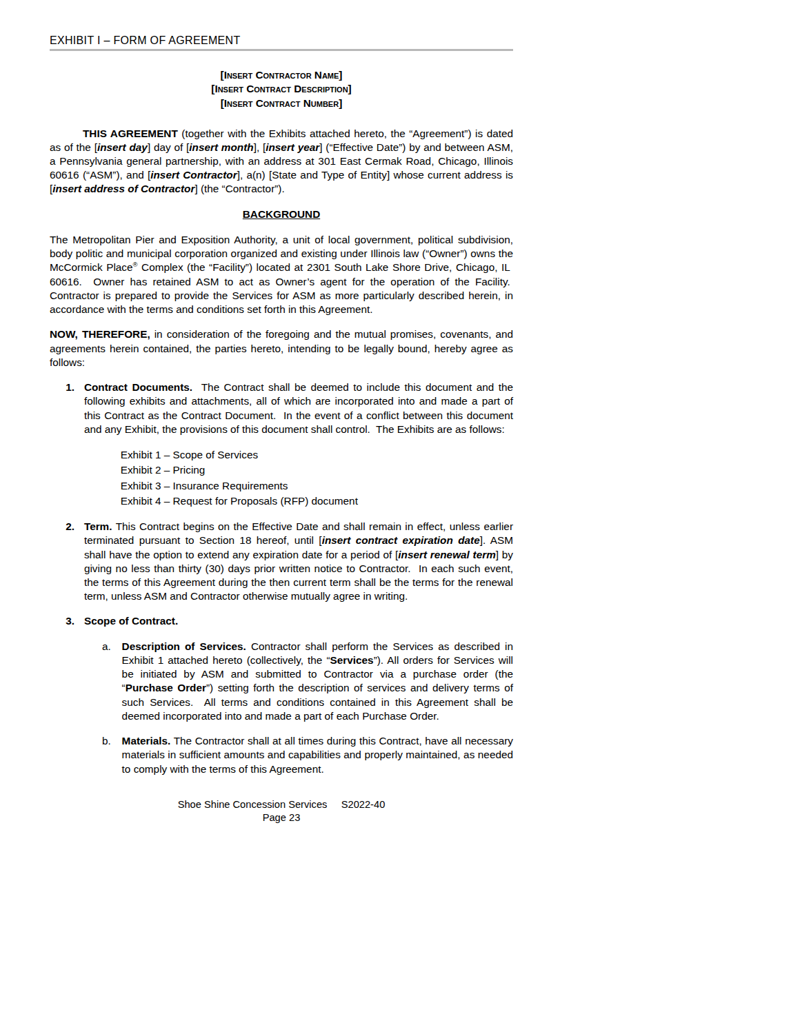EXHIBIT I – FORM OF AGREEMENT
[Insert Contractor Name]
[Insert Contract Description]
[Insert Contract Number]
THIS AGREEMENT (together with the Exhibits attached hereto, the “Agreement”) is dated as of the [insert day] day of [insert month], [insert year] (“Effective Date”) by and between ASM, a Pennsylvania general partnership, with an address at 301 East Cermak Road, Chicago, Illinois 60616 (“ASM”), and [insert Contractor], a(n) [State and Type of Entity] whose current address is [insert address of Contractor] (the “Contractor”).
BACKGROUND
The Metropolitan Pier and Exposition Authority, a unit of local government, political subdivision, body politic and municipal corporation organized and existing under Illinois law (“Owner”) owns the McCormick Place® Complex (the “Facility”) located at 2301 South Lake Shore Drive, Chicago, IL 60616. Owner has retained ASM to act as Owner’s agent for the operation of the Facility. Contractor is prepared to provide the Services for ASM as more particularly described herein, in accordance with the terms and conditions set forth in this Agreement.
NOW, THEREFORE, in consideration of the foregoing and the mutual promises, covenants, and agreements herein contained, the parties hereto, intending to be legally bound, hereby agree as follows:
Contract Documents. The Contract shall be deemed to include this document and the following exhibits and attachments, all of which are incorporated into and made a part of this Contract as the Contract Document. In the event of a conflict between this document and any Exhibit, the provisions of this document shall control. The Exhibits are as follows:
Exhibit 1 – Scope of Services
Exhibit 2 – Pricing
Exhibit 3 – Insurance Requirements
Exhibit 4 – Request for Proposals (RFP) document
Term. This Contract begins on the Effective Date and shall remain in effect, unless earlier terminated pursuant to Section 18 hereof, until [insert contract expiration date]. ASM shall have the option to extend any expiration date for a period of [insert renewal term] by giving no less than thirty (30) days prior written notice to Contractor. In each such event, the terms of this Agreement during the then current term shall be the terms for the renewal term, unless ASM and Contractor otherwise mutually agree in writing.
Scope of Contract.
Description of Services. Contractor shall perform the Services as described in Exhibit 1 attached hereto (collectively, the “Services”). All orders for Services will be initiated by ASM and submitted to Contractor via a purchase order (the “Purchase Order”) setting forth the description of services and delivery terms of such Services. All terms and conditions contained in this Agreement shall be deemed incorporated into and made a part of each Purchase Order.
Materials. The Contractor shall at all times during this Contract, have all necessary materials in sufficient amounts and capabilities and properly maintained, as needed to comply with the terms of this Agreement.
Shoe Shine Concession Services S2022-40
Page 23